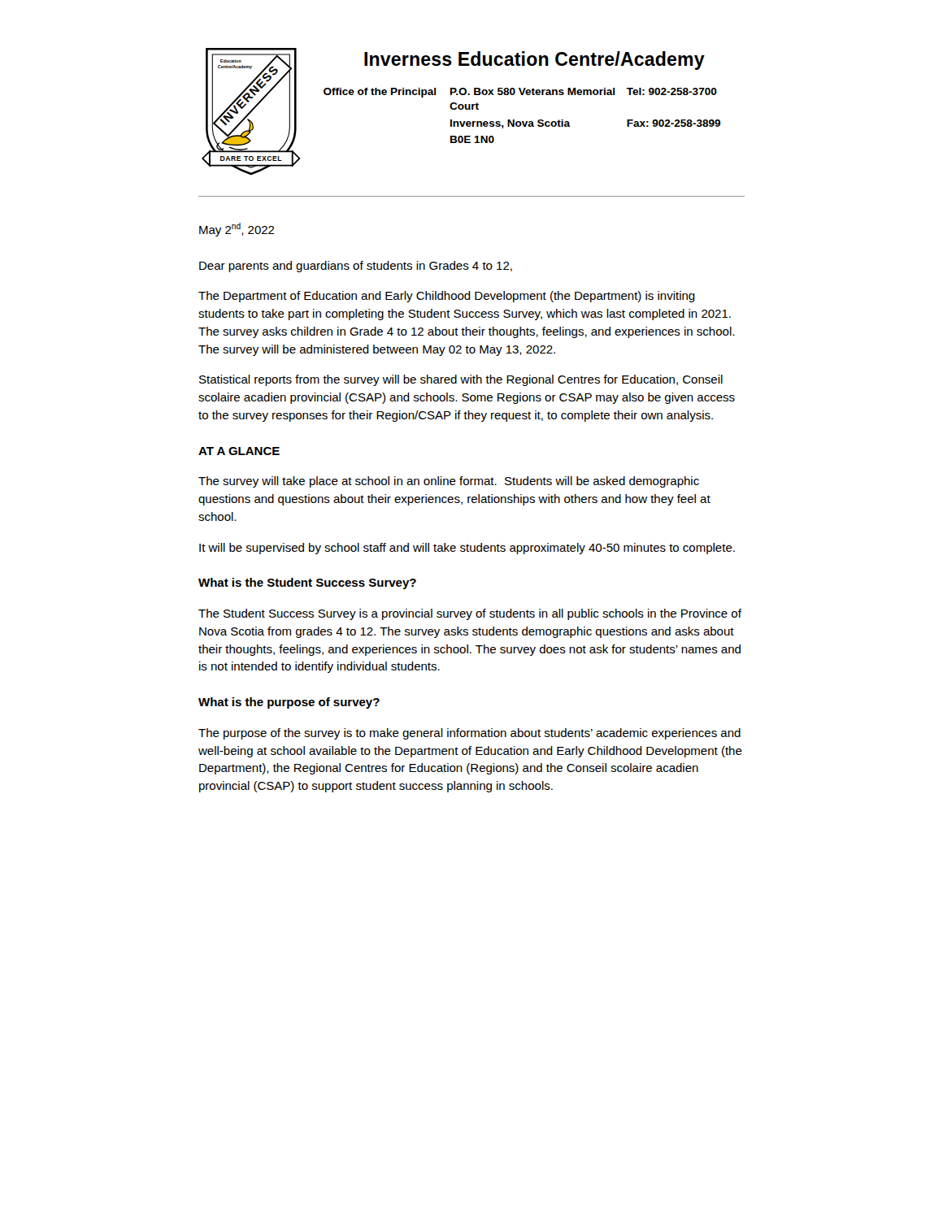INVERNESS Education Centre/Academy DARE TO EXCEL
Inverness Education Centre/Academy
| Office of the Principal | P.O. Box 580 Veterans Memorial Court | Tel: 902-258-3700 |
| | Inverness, Nova Scotia | Fax: 902-258-3899 |
| | B0E 1N0 | |
May 2nd, 2022
Dear parents and guardians of students in Grades 4 to 12,
The Department of Education and Early Childhood Development (the Department) is inviting students to take part in completing the Student Success Survey, which was last completed in 2021. The survey asks children in Grade 4 to 12 about their thoughts, feelings, and experiences in school. The survey will be administered between May 02 to May 13, 2022.
Statistical reports from the survey will be shared with the Regional Centres for Education, Conseil scolaire acadien provincial (CSAP) and schools. Some Regions or CSAP may also be given access to the survey responses for their Region/CSAP if they request it, to complete their own analysis.
AT A GLANCE
The survey will take place at school in an online format. Students will be asked demographic questions and questions about their experiences, relationships with others and how they feel at school.
It will be supervised by school staff and will take students approximately 40-50 minutes to complete.
What is the Student Success Survey?
The Student Success Survey is a provincial survey of students in all public schools in the Province of Nova Scotia from grades 4 to 12. The survey asks students demographic questions and asks about their thoughts, feelings, and experiences in school. The survey does not ask for students’ names and is not intended to identify individual students.
What is the purpose of survey?
The purpose of the survey is to make general information about students’ academic experiences and well-being at school available to the Department of Education and Early Childhood Development (the Department), the Regional Centres for Education (Regions) and the Conseil scolaire acadien provincial (CSAP) to support student success planning in schools.